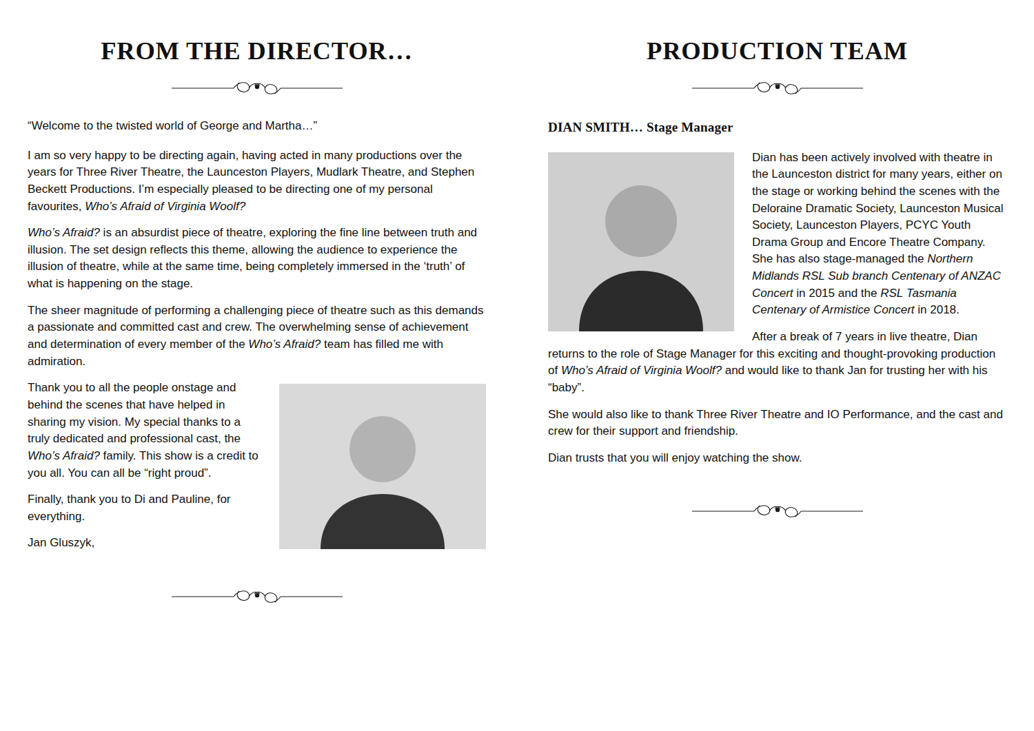From the Director…
“Welcome to the twisted world of George and Martha…”
I am so very happy to be directing again, having acted in many productions over the years for Three River Theatre, the Launceston Players, Mudlark Theatre, and Stephen Beckett Productions. I’m especially pleased to be directing one of my personal favourites, Who’s Afraid of Virginia Woolf?
Who’s Afraid? is an absurdist piece of theatre, exploring the fine line between truth and illusion. The set design reflects this theme, allowing the audience to experience the illusion of theatre, while at the same time, being completely immersed in the ‘truth’ of what is happening on the stage.
The sheer magnitude of performing a challenging piece of theatre such as this demands a passionate and committed cast and crew. The overwhelming sense of achievement and determination of every member of the Who’s Afraid? team has filled me with admiration.
Thank you to all the people onstage and behind the scenes that have helped in sharing my vision. My special thanks to a truly dedicated and professional cast, the Who’s Afraid? family. This show is a credit to you all. You can all be “right proud”.
Finally, thank you to Di and Pauline, for everything.
Jan Gluszyk,
Production Team
DIAN SMITH… Stage Manager
Dian has been actively involved with theatre in the Launceston district for many years, either on the stage or working behind the scenes with the Deloraine Dramatic Society, Launceston Musical Society, Launceston Players, PCYC Youth Drama Group and Encore Theatre Company. She has also stage-managed the Northern Midlands RSL Sub branch Centenary of ANZAC Concert in 2015 and the RSL Tasmania Centenary of Armistice Concert in 2018.
After a break of 7 years in live theatre, Dian returns to the role of Stage Manager for this exciting and thought-provoking production of Who’s Afraid of Virginia Woolf? and would like to thank Jan for trusting her with his “baby”.
She would also like to thank Three River Theatre and IO Performance, and the cast and crew for their support and friendship.
Dian trusts that you will enjoy watching the show.